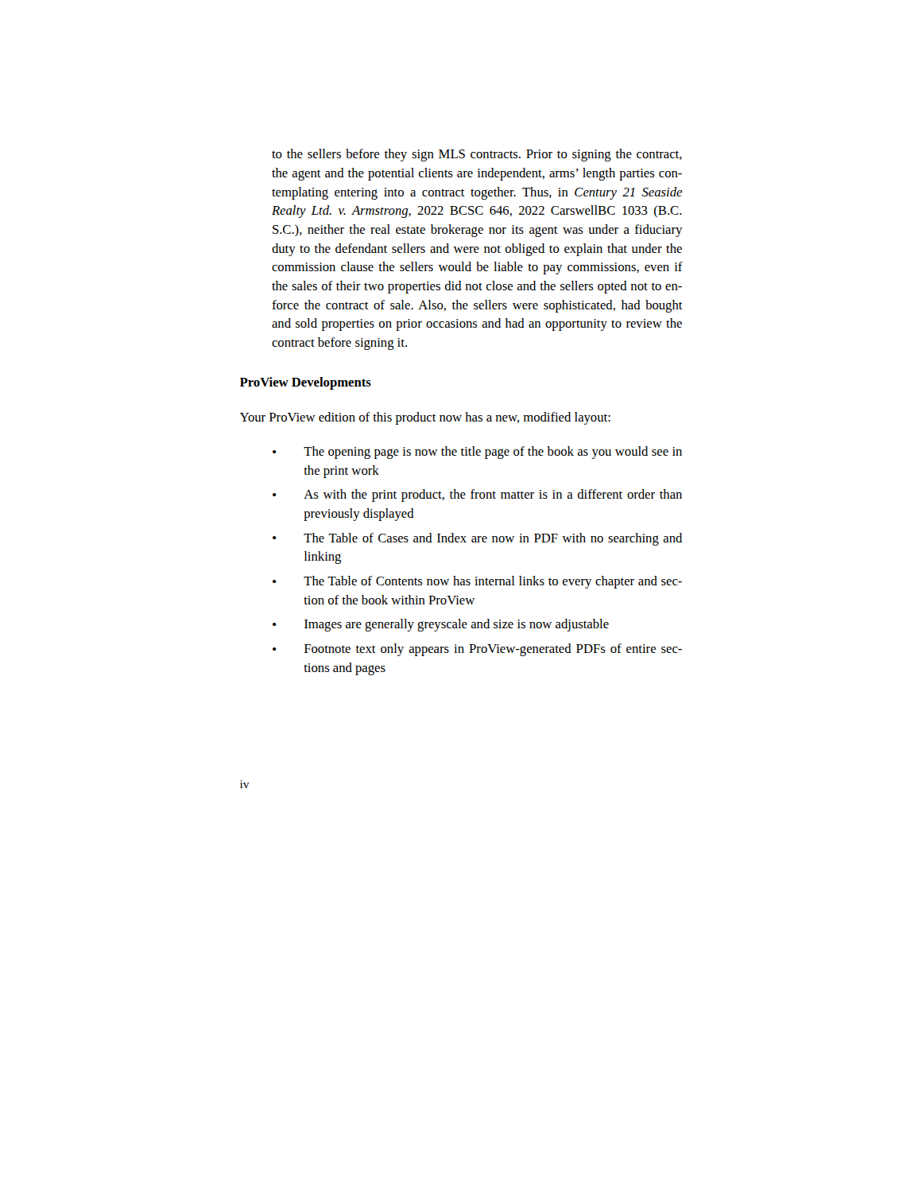to the sellers before they sign MLS contracts. Prior to signing the contract, the agent and the potential clients are independent, arms’ length parties contemplating entering into a contract together. Thus, in Century 21 Seaside Realty Ltd. v. Armstrong, 2022 BCSC 646, 2022 CarswellBC 1033 (B.C. S.C.), neither the real estate brokerage nor its agent was under a fiduciary duty to the defendant sellers and were not obliged to explain that under the commission clause the sellers would be liable to pay commissions, even if the sales of their two properties did not close and the sellers opted not to enforce the contract of sale. Also, the sellers were sophisticated, had bought and sold properties on prior occasions and had an opportunity to review the contract before signing it.
ProView Developments
Your ProView edition of this product now has a new, modified layout:
The opening page is now the title page of the book as you would see in the print work
As with the print product, the front matter is in a different order than previously displayed
The Table of Cases and Index are now in PDF with no searching and linking
The Table of Contents now has internal links to every chapter and section of the book within ProView
Images are generally greyscale and size is now adjustable
Footnote text only appears in ProView-generated PDFs of entire sections and pages
iv